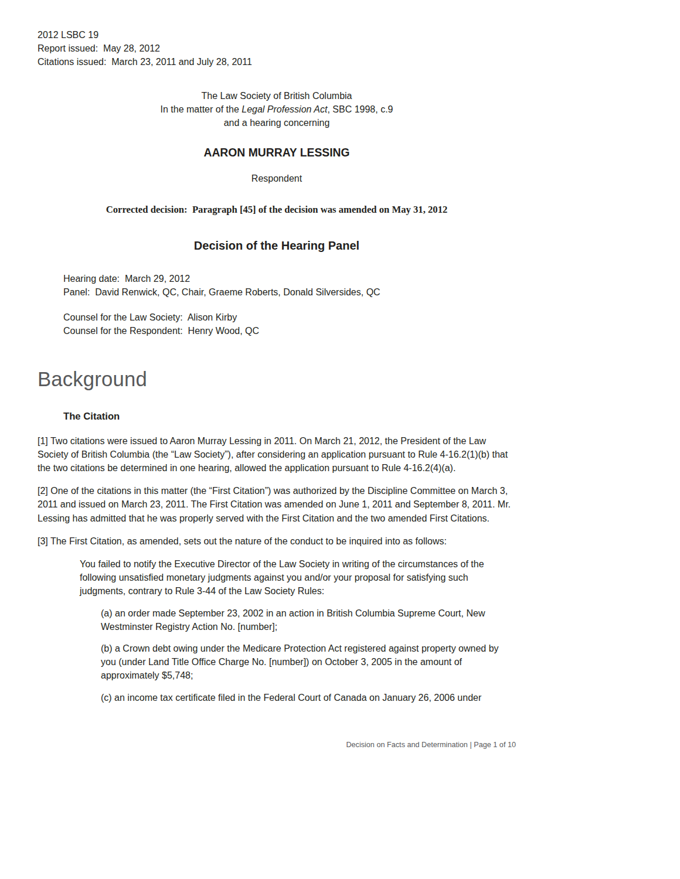2012 LSBC 19
Report issued: May 28, 2012
Citations issued: March 23, 2011 and July 28, 2011
The Law Society of British Columbia
In the matter of the Legal Profession Act, SBC 1998, c.9
and a hearing concerning
AARON MURRAY LESSING
Respondent
Corrected decision: Paragraph [45] of the decision was amended on May 31, 2012
Decision of the Hearing Panel
Hearing date: March 29, 2012
Panel: David Renwick, QC, Chair, Graeme Roberts, Donald Silversides, QC
Counsel for the Law Society: Alison Kirby
Counsel for the Respondent: Henry Wood, QC
Background
The Citation
[1] Two citations were issued to Aaron Murray Lessing in 2011. On March 21, 2012, the President of the Law Society of British Columbia (the “Law Society”), after considering an application pursuant to Rule 4-16.2(1)(b) that the two citations be determined in one hearing, allowed the application pursuant to Rule 4-16.2(4)(a).
[2] One of the citations in this matter (the “First Citation”) was authorized by the Discipline Committee on March 3, 2011 and issued on March 23, 2011. The First Citation was amended on June 1, 2011 and September 8, 2011. Mr. Lessing has admitted that he was properly served with the First Citation and the two amended First Citations.
[3] The First Citation, as amended, sets out the nature of the conduct to be inquired into as follows:
You failed to notify the Executive Director of the Law Society in writing of the circumstances of the following unsatisfied monetary judgments against you and/or your proposal for satisfying such judgments, contrary to Rule 3-44 of the Law Society Rules:
(a) an order made September 23, 2002 in an action in British Columbia Supreme Court, New Westminster Registry Action No. [number];
(b) a Crown debt owing under the Medicare Protection Act registered against property owned by you (under Land Title Office Charge No. [number]) on October 3, 2005 in the amount of approximately $5,748;
(c) an income tax certificate filed in the Federal Court of Canada on January 26, 2006 under
Decision on Facts and Determination | Page 1 of 10